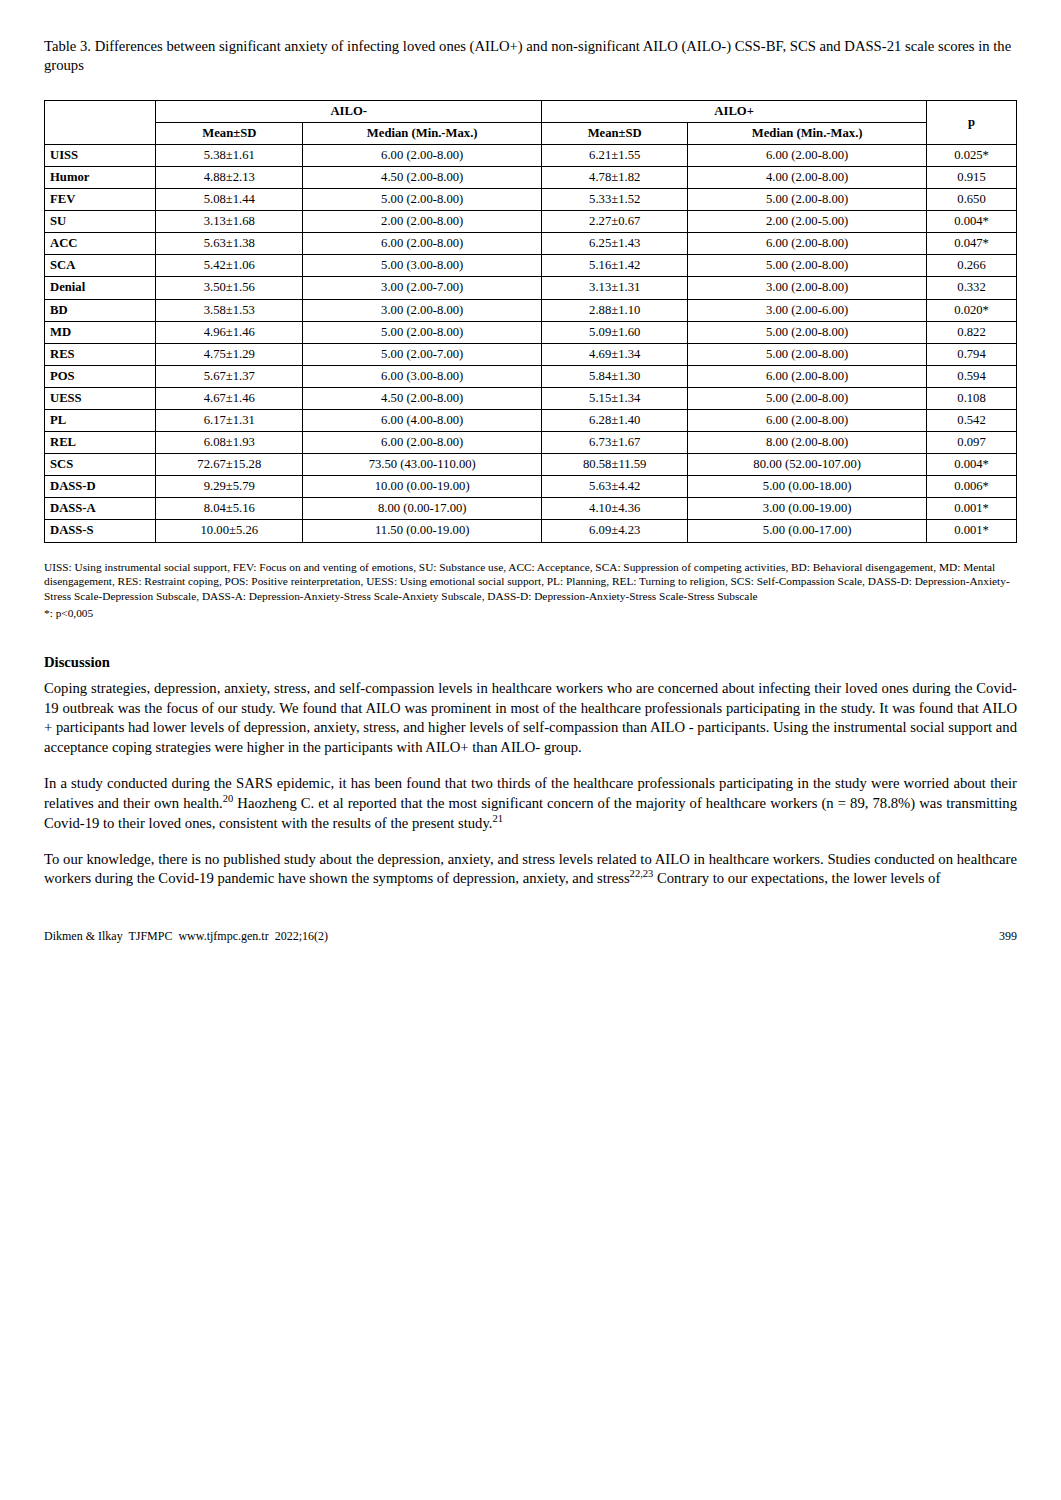Table 3. Differences between significant anxiety of infecting loved ones (AILO+) and non-significant AILO (AILO-) CSS-BF, SCS and DASS-21 scale scores in the groups
| | AILO- | AILO+ | p |
| --- | --- | --- | --- |
| Mean±SD | Median (Min.-Max.) | Mean±SD | Median (Min.-Max.) |
| UISS | 5.38±1.61 | 6.00 (2.00-8.00) | 6.21±1.55 | 6.00 (2.00-8.00) | 0.025* |
| Humor | 4.88±2.13 | 4.50 (2.00-8.00) | 4.78±1.82 | 4.00 (2.00-8.00) | 0.915 |
| FEV | 5.08±1.44 | 5.00 (2.00-8.00) | 5.33±1.52 | 5.00 (2.00-8.00) | 0.650 |
| SU | 3.13±1.68 | 2.00 (2.00-8.00) | 2.27±0.67 | 2.00 (2.00-5.00) | 0.004* |
| ACC | 5.63±1.38 | 6.00 (2.00-8.00) | 6.25±1.43 | 6.00 (2.00-8.00) | 0.047* |
| SCA | 5.42±1.06 | 5.00 (3.00-8.00) | 5.16±1.42 | 5.00 (2.00-8.00) | 0.266 |
| Denial | 3.50±1.56 | 3.00 (2.00-7.00) | 3.13±1.31 | 3.00 (2.00-8.00) | 0.332 |
| BD | 3.58±1.53 | 3.00 (2.00-8.00) | 2.88±1.10 | 3.00 (2.00-6.00) | 0.020* |
| MD | 4.96±1.46 | 5.00 (2.00-8.00) | 5.09±1.60 | 5.00 (2.00-8.00) | 0.822 |
| RES | 4.75±1.29 | 5.00 (2.00-7.00) | 4.69±1.34 | 5.00 (2.00-8.00) | 0.794 |
| POS | 5.67±1.37 | 6.00 (3.00-8.00) | 5.84±1.30 | 6.00 (2.00-8.00) | 0.594 |
| UESS | 4.67±1.46 | 4.50 (2.00-8.00) | 5.15±1.34 | 5.00 (2.00-8.00) | 0.108 |
| PL | 6.17±1.31 | 6.00 (4.00-8.00) | 6.28±1.40 | 6.00 (2.00-8.00) | 0.542 |
| REL | 6.08±1.93 | 6.00 (2.00-8.00) | 6.73±1.67 | 8.00 (2.00-8.00) | 0.097 |
| SCS | 72.67±15.28 | 73.50 (43.00-110.00) | 80.58±11.59 | 80.00 (52.00-107.00) | 0.004* |
| DASS-D | 9.29±5.79 | 10.00 (0.00-19.00) | 5.63±4.42 | 5.00 (0.00-18.00) | 0.006* |
| DASS-A | 8.04±5.16 | 8.00 (0.00-17.00) | 4.10±4.36 | 3.00 (0.00-19.00) | 0.001* |
| DASS-S | 10.00±5.26 | 11.50 (0.00-19.00) | 6.09±4.23 | 5.00 (0.00-17.00) | 0.001* |
UISS: Using instrumental social support, FEV: Focus on and venting of emotions, SU: Substance use, ACC: Acceptance, SCA: Suppression of competing activities, BD: Behavioral disengagement, MD: Mental disengagement, RES: Restraint coping, POS: Positive reinterpretation, UESS: Using emotional social support, PL: Planning, REL: Turning to religion, SCS: Self-Compassion Scale, DASS-D: Depression-Anxiety-Stress Scale-Depression Subscale, DASS-A: Depression-Anxiety-Stress Scale-Anxiety Subscale, DASS-D: Depression-Anxiety-Stress Scale-Stress Subscale
*: p<0,005
Discussion
Coping strategies, depression, anxiety, stress, and self-compassion levels in healthcare workers who are concerned about infecting their loved ones during the Covid-19 outbreak was the focus of our study. We found that AILO was prominent in most of the healthcare professionals participating in the study. It was found that AILO + participants had lower levels of depression, anxiety, stress, and higher levels of self-compassion than AILO - participants. Using the instrumental social support and acceptance coping strategies were higher in the participants with AILO+ than AILO- group.
In a study conducted during the SARS epidemic, it has been found that two thirds of the healthcare professionals participating in the study were worried about their relatives and their own health.20 Haozheng C. et al reported that the most significant concern of the majority of healthcare workers (n = 89, 78.8%) was transmitting Covid-19 to their loved ones, consistent with the results of the present study.21
To our knowledge, there is no published study about the depression, anxiety, and stress levels related to AILO in healthcare workers. Studies conducted on healthcare workers during the Covid-19 pandemic have shown the symptoms of depression, anxiety, and stress22,23 Contrary to our expectations, the lower levels of
Dikmen & Ilkay TJFMPC www.tjfmpc.gen.tr 2022;16(2) 399